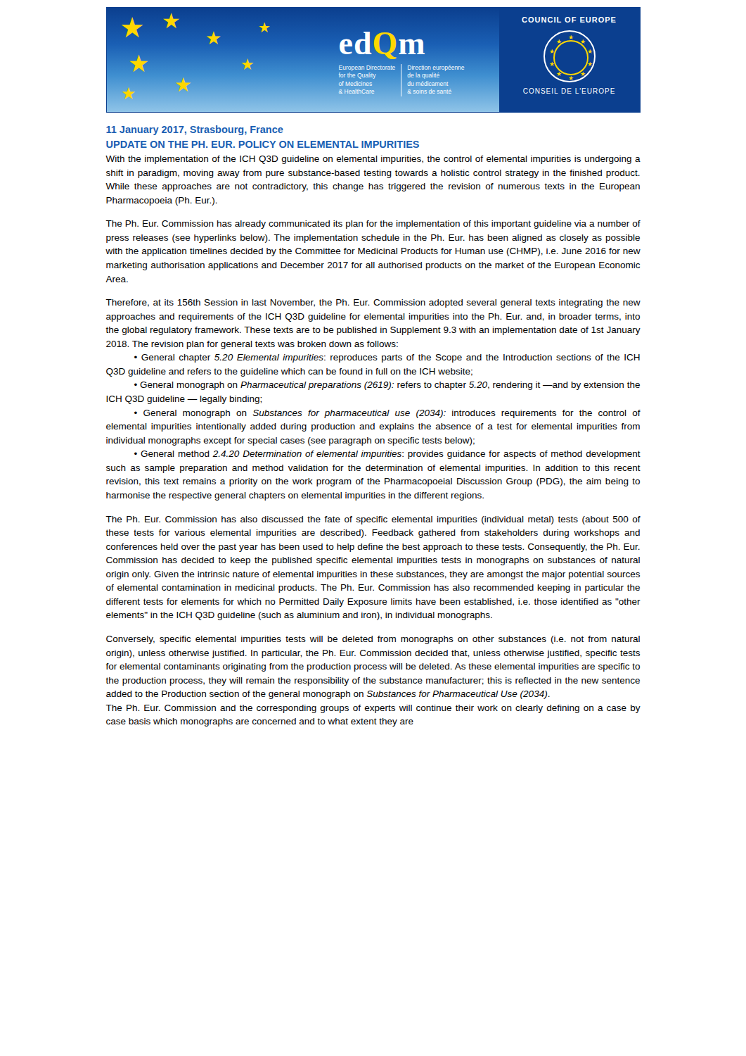★ ★ ★ ★ ★ ★ ★ ★
edQm
European Directorate
for the Quality
of Medicines
& HealthCare
Direction européenne
de la qualité
du médicament
& soins de santé
COUNCIL OF EUROPE
★ ★ ★ ★ ★ ★ ★ ★ ★ ★
CONSEIL DE L'EUROPE
11 January 2017, Strasbourg, France
Update on the Ph. Eur. policy on elemental impurities
With the implementation of the ICH Q3D guideline on elemental impurities, the control of elemental impurities is undergoing a shift in paradigm, moving away from pure substance-based testing towards a holistic control strategy in the finished product. While these approaches are not contradictory, this change has triggered the revision of numerous texts in the European Pharmacopoeia (Ph. Eur.).
The Ph. Eur. Commission has already communicated its plan for the implementation of this important guideline via a number of press releases (see hyperlinks below). The implementation schedule in the Ph. Eur. has been aligned as closely as possible with the application timelines decided by the Committee for Medicinal Products for Human use (CHMP), i.e. June 2016 for new marketing authorisation applications and December 2017 for all authorised products on the market of the European Economic Area.
Therefore, at its 156th Session in last November, the Ph. Eur. Commission adopted several general texts integrating the new approaches and requirements of the ICH Q3D guideline for elemental impurities into the Ph. Eur. and, in broader terms, into the global regulatory framework. These texts are to be published in Supplement 9.3 with an implementation date of 1st January 2018. The revision plan for general texts was broken down as follows:
• General chapter 5.20 Elemental impurities: reproduces parts of the Scope and the Introduction sections of the ICH Q3D guideline and refers to the guideline which can be found in full on the ICH website;
• General monograph on Pharmaceutical preparations (2619): refers to chapter 5.20, rendering it —and by extension the ICH Q3D guideline — legally binding;
• General monograph on Substances for pharmaceutical use (2034): introduces requirements for the control of elemental impurities intentionally added during production and explains the absence of a test for elemental impurities from individual monographs except for special cases (see paragraph on specific tests below);
• General method 2.4.20 Determination of elemental impurities: provides guidance for aspects of method development such as sample preparation and method validation for the determination of elemental impurities. In addition to this recent revision, this text remains a priority on the work program of the Pharmacopoeial Discussion Group (PDG), the aim being to harmonise the respective general chapters on elemental impurities in the different regions.
The Ph. Eur. Commission has also discussed the fate of specific elemental impurities (individual metal) tests (about 500 of these tests for various elemental impurities are described). Feedback gathered from stakeholders during workshops and conferences held over the past year has been used to help define the best approach to these tests. Consequently, the Ph. Eur. Commission has decided to keep the published specific elemental impurities tests in monographs on substances of natural origin only. Given the intrinsic nature of elemental impurities in these substances, they are amongst the major potential sources of elemental contamination in medicinal products. The Ph. Eur. Commission has also recommended keeping in particular the different tests for elements for which no Permitted Daily Exposure limits have been established, i.e. those identified as "other elements" in the ICH Q3D guideline (such as aluminium and iron), in individual monographs.
Conversely, specific elemental impurities tests will be deleted from monographs on other substances (i.e. not from natural origin), unless otherwise justified. In particular, the Ph. Eur. Commission decided that, unless otherwise justified, specific tests for elemental contaminants originating from the production process will be deleted. As these elemental impurities are specific to the production process, they will remain the responsibility of the substance manufacturer; this is reflected in the new sentence added to the Production section of the general monograph on Substances for Pharmaceutical Use (2034).
The Ph. Eur. Commission and the corresponding groups of experts will continue their work on clearly defining on a case by case basis which monographs are concerned and to what extent they are